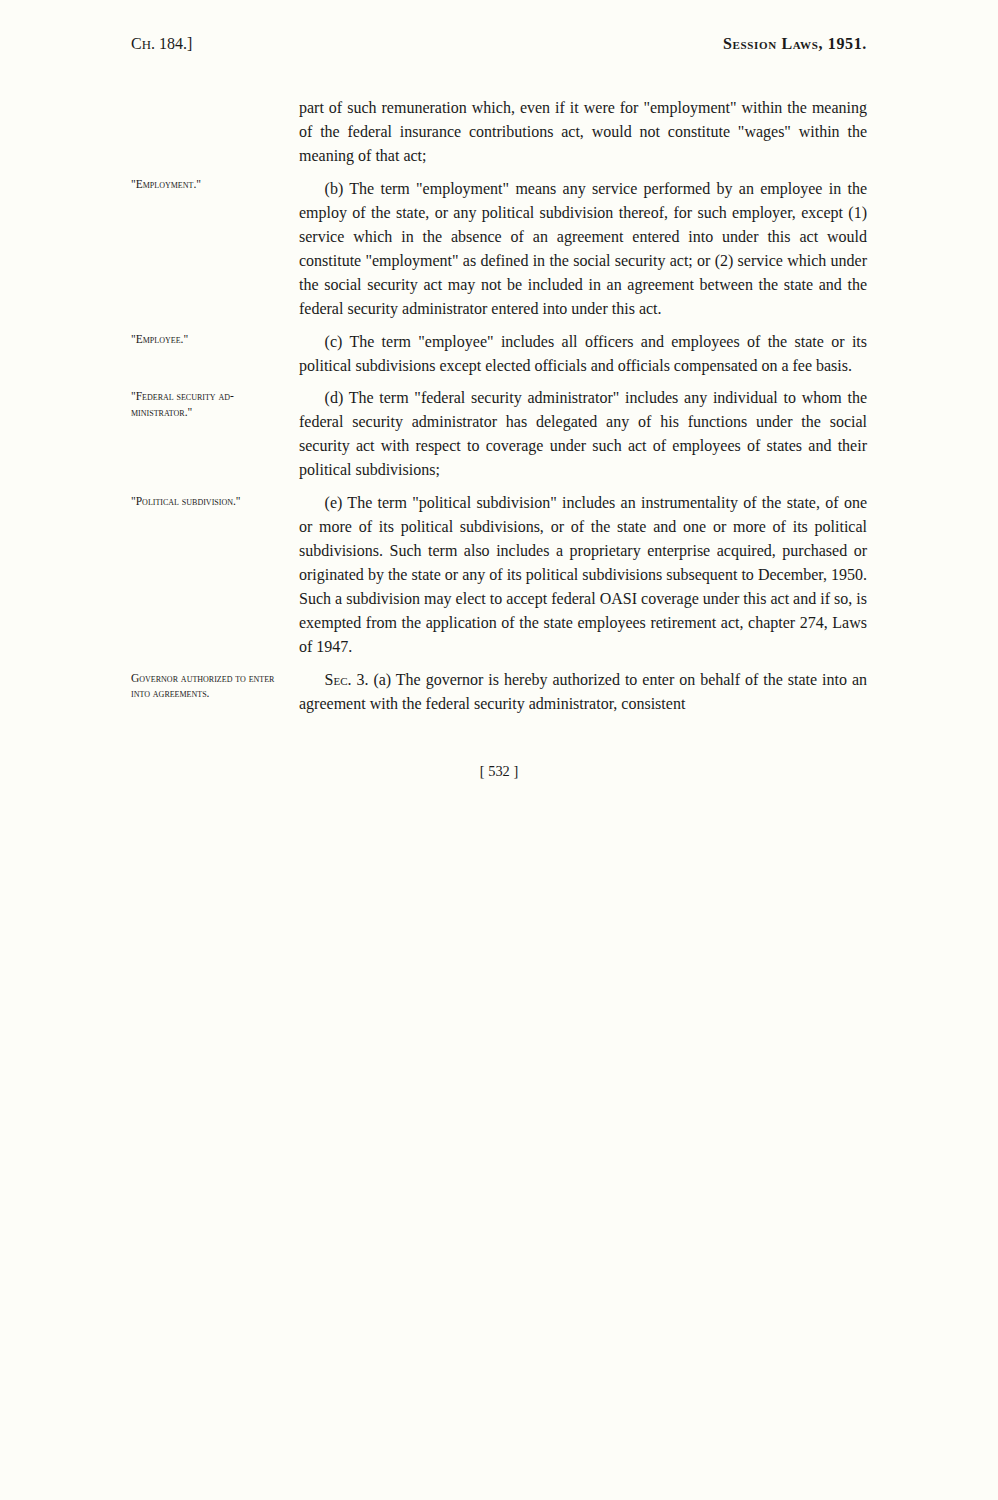CH. 184.] Session Laws, 1951.
"Employ­ment."
part of such remuneration which, even if it were for "employment" within the meaning of the federal insurance contributions act, would not constitute "wages" within the meaning of that act;
(b) The term "employment" means any service performed by an employee in the employ of the state, or any political subdivision thereof, for such employer, except (1) service which in the absence of an agreement entered into under this act would constitute "employment" as defined in the social security act; or (2) service which under the social security act may not be included in an agreement between the state and the federal security administrator entered into under this act.
"Employee."
(c) The term "employee" includes all officers and employees of the state or its political subdivisions except elected officials and officials compensated on a fee basis.
"Federal security ad­ministrator."
(d) The term "federal security administrator" includes any individual to whom the federal security administrator has delegated any of his functions under the social security act with respect to coverage under such act of employees of states and their political subdivisions;
"Political subdivision."
(e) The term "political subdivision" includes an instrumentality of the state, of one or more of its political subdivisions, or of the state and one or more of its political subdivisions. Such term also includes a proprietary enterprise acquired, purchased or originated by the state or any of its political subdivisions subsequent to December, 1950. Such a subdivision may elect to accept federal OASI coverage under this act and if so, is exempted from the application of the state employees retirement act, chapter 274, Laws of 1947.
Governor authorized to enter into agreements.
Sec. 3. (a) The governor is hereby authorized to enter on behalf of the state into an agreement with the federal security administrator, consistent
[ 532 ]